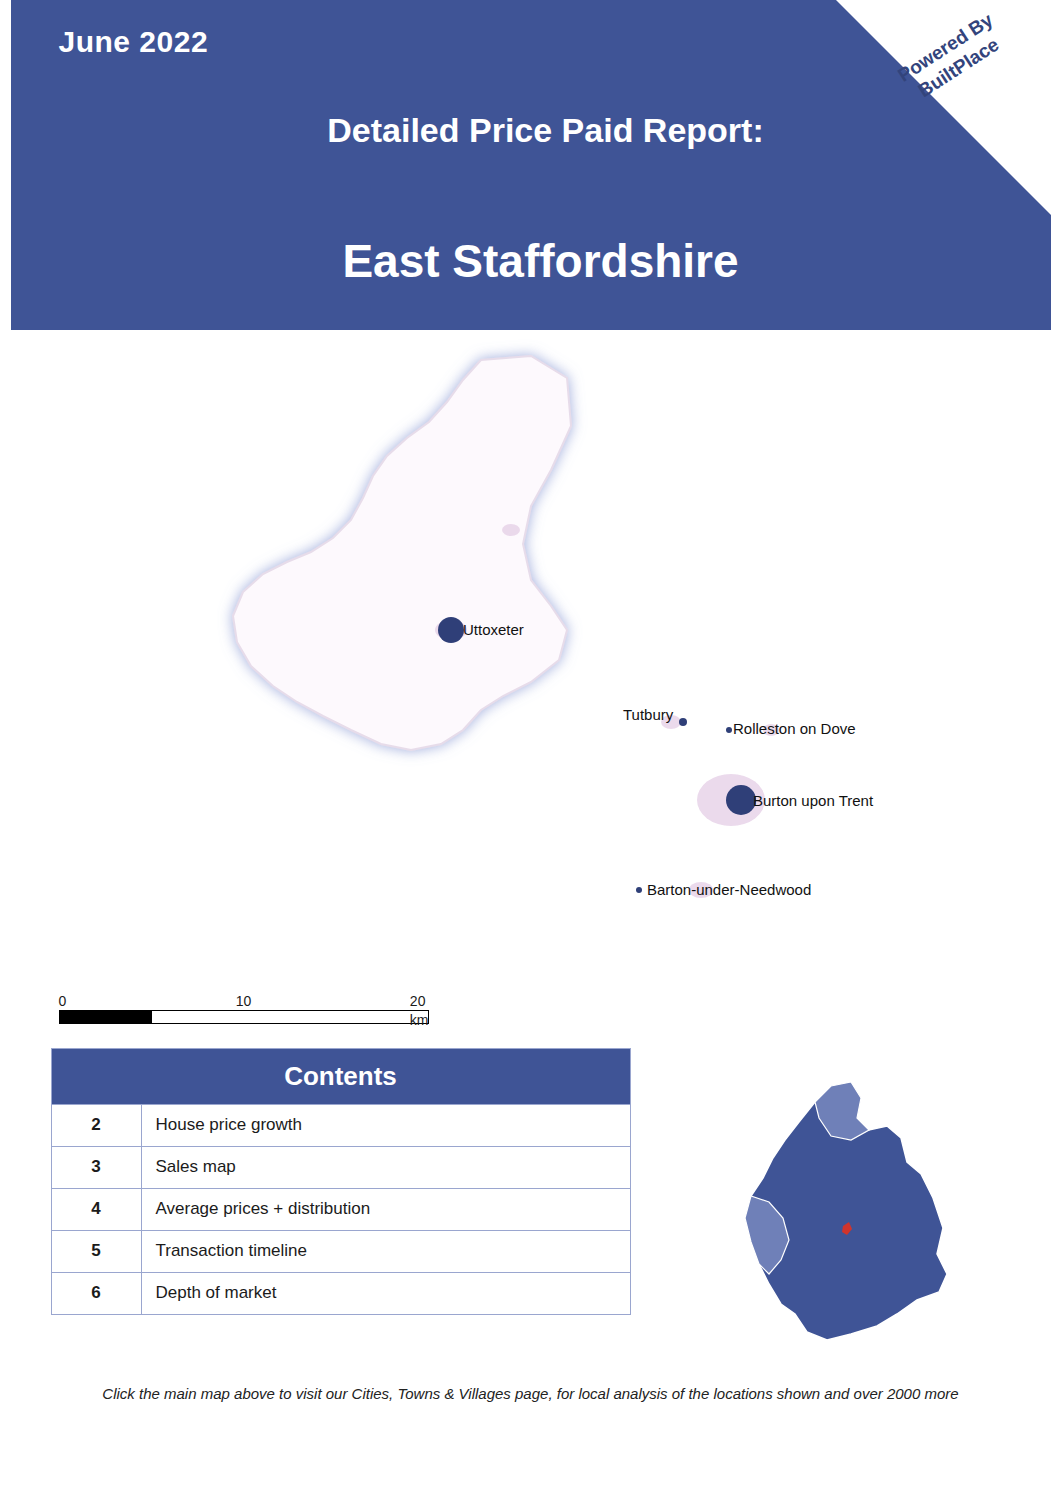June 2022
Detailed Price Paid Report:
East Staffordshire
Powered By
BuiltPlace
Uttoxeter Tutbury Rolleston on Dove Burton upon Trent Barton-under-Needwood
01020 km
Contents
| 2 | House price growth |
| 3 | Sales map |
| 4 | Average prices + distribution |
| 5 | Transaction timeline |
| 6 | Depth of market |
Click the main map above to visit our Cities, Towns & Villages page, for local analysis of the locations shown and over 2000 more